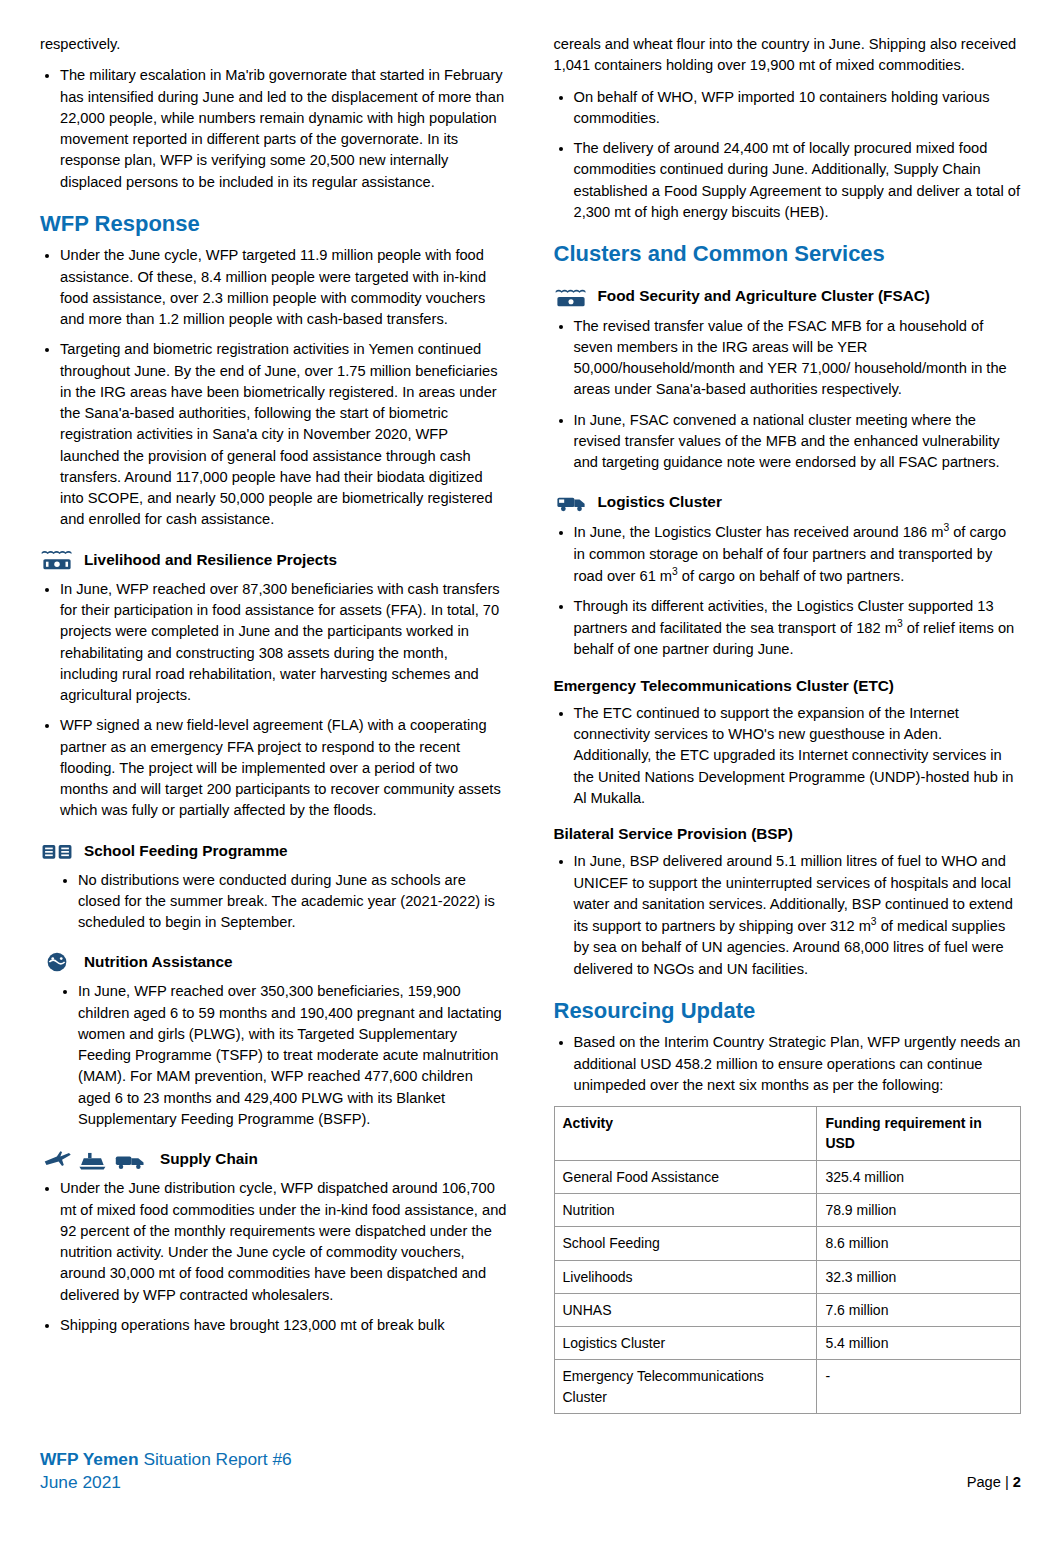respectively.
The military escalation in Ma'rib governorate that started in February has intensified during June and led to the displacement of more than 22,000 people, while numbers remain dynamic with high population movement reported in different parts of the governorate. In its response plan, WFP is verifying some 20,500 new internally displaced persons to be included in its regular assistance.
WFP Response
Under the June cycle, WFP targeted 11.9 million people with food assistance. Of these, 8.4 million people were targeted with in-kind food assistance, over 2.3 million people with commodity vouchers and more than 1.2 million people with cash-based transfers.
Targeting and biometric registration activities in Yemen continued throughout June. By the end of June, over 1.75 million beneficiaries in the IRG areas have been biometrically registered. In areas under the Sana'a-based authorities, following the start of biometric registration activities in Sana'a city in November 2020, WFP launched the provision of general food assistance through cash transfers. Around 117,000 people have had their biodata digitized into SCOPE, and nearly 50,000 people are biometrically registered and enrolled for cash assistance.
Livelihood and Resilience Projects
In June, WFP reached over 87,300 beneficiaries with cash transfers for their participation in food assistance for assets (FFA). In total, 70 projects were completed in June and the participants worked in rehabilitating and constructing 308 assets during the month, including rural road rehabilitation, water harvesting schemes and agricultural projects.
WFP signed a new field-level agreement (FLA) with a cooperating partner as an emergency FFA project to respond to the recent flooding. The project will be implemented over a period of two months and will target 200 participants to recover community assets which was fully or partially affected by the floods.
School Feeding Programme
No distributions were conducted during June as schools are closed for the summer break. The academic year (2021-2022) is scheduled to begin in September.
Nutrition Assistance
In June, WFP reached over 350,300 beneficiaries, 159,900 children aged 6 to 59 months and 190,400 pregnant and lactating women and girls (PLWG), with its Targeted Supplementary Feeding Programme (TSFP) to treat moderate acute malnutrition (MAM). For MAM prevention, WFP reached 477,600 children aged 6 to 23 months and 429,400 PLWG with its Blanket Supplementary Feeding Programme (BSFP).
Supply Chain
Under the June distribution cycle, WFP dispatched around 106,700 mt of mixed food commodities under the in-kind food assistance, and 92 percent of the monthly requirements were dispatched under the nutrition activity. Under the June cycle of commodity vouchers, around 30,000 mt of food commodities have been dispatched and delivered by WFP contracted wholesalers.
Shipping operations have brought 123,000 mt of break bulk
cereals and wheat flour into the country in June. Shipping also received 1,041 containers holding over 19,900 mt of mixed commodities.
On behalf of WHO, WFP imported 10 containers holding various commodities.
The delivery of around 24,400 mt of locally procured mixed food commodities continued during June. Additionally, Supply Chain established a Food Supply Agreement to supply and deliver a total of 2,300 mt of high energy biscuits (HEB).
Clusters and Common Services
Food Security and Agriculture Cluster (FSAC)
The revised transfer value of the FSAC MFB for a household of seven members in the IRG areas will be YER 50,000/household/month and YER 71,000/ household/month in the areas under Sana'a-based authorities respectively.
In June, FSAC convened a national cluster meeting where the revised transfer values of the MFB and the enhanced vulnerability and targeting guidance note were endorsed by all FSAC partners.
Logistics Cluster
In June, the Logistics Cluster has received around 186 m3 of cargo in common storage on behalf of four partners and transported by road over 61 m3 of cargo on behalf of two partners.
Through its different activities, the Logistics Cluster supported 13 partners and facilitated the sea transport of 182 m3 of relief items on behalf of one partner during June.
Emergency Telecommunications Cluster (ETC)
The ETC continued to support the expansion of the Internet connectivity services to WHO's new guesthouse in Aden. Additionally, the ETC upgraded its Internet connectivity services in the United Nations Development Programme (UNDP)-hosted hub in Al Mukalla.
Bilateral Service Provision (BSP)
In June, BSP delivered around 5.1 million litres of fuel to WHO and UNICEF to support the uninterrupted services of hospitals and local water and sanitation services. Additionally, BSP continued to extend its support to partners by shipping over 312 m3 of medical supplies by sea on behalf of UN agencies. Around 68,000 litres of fuel were delivered to NGOs and UN facilities.
Resourcing Update
Based on the Interim Country Strategic Plan, WFP urgently needs an additional USD 458.2 million to ensure operations can continue unimpeded over the next six months as per the following:
| Activity | Funding requirement in USD |
| --- | --- |
| General Food Assistance | 325.4 million |
| Nutrition | 78.9 million |
| School Feeding | 8.6 million |
| Livelihoods | 32.3 million |
| UNHAS | 7.6 million |
| Logistics Cluster | 5.4 million |
| Emergency Telecommunications Cluster | - |
WFP Yemen Situation Report #6
June 2021
Page | 2